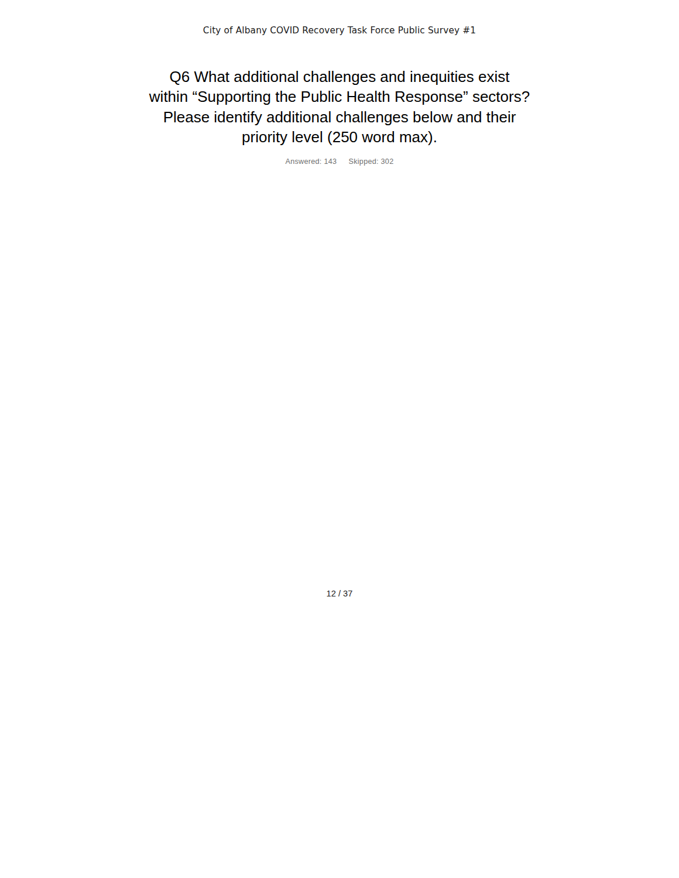City of Albany COVID Recovery Task Force Public Survey #1
Q6 What additional challenges and inequities exist within “Supporting the Public Health Response” sectors?Please identify additional challenges below and their priority level (250 word max).
Answered: 143 Skipped: 302
12 / 37